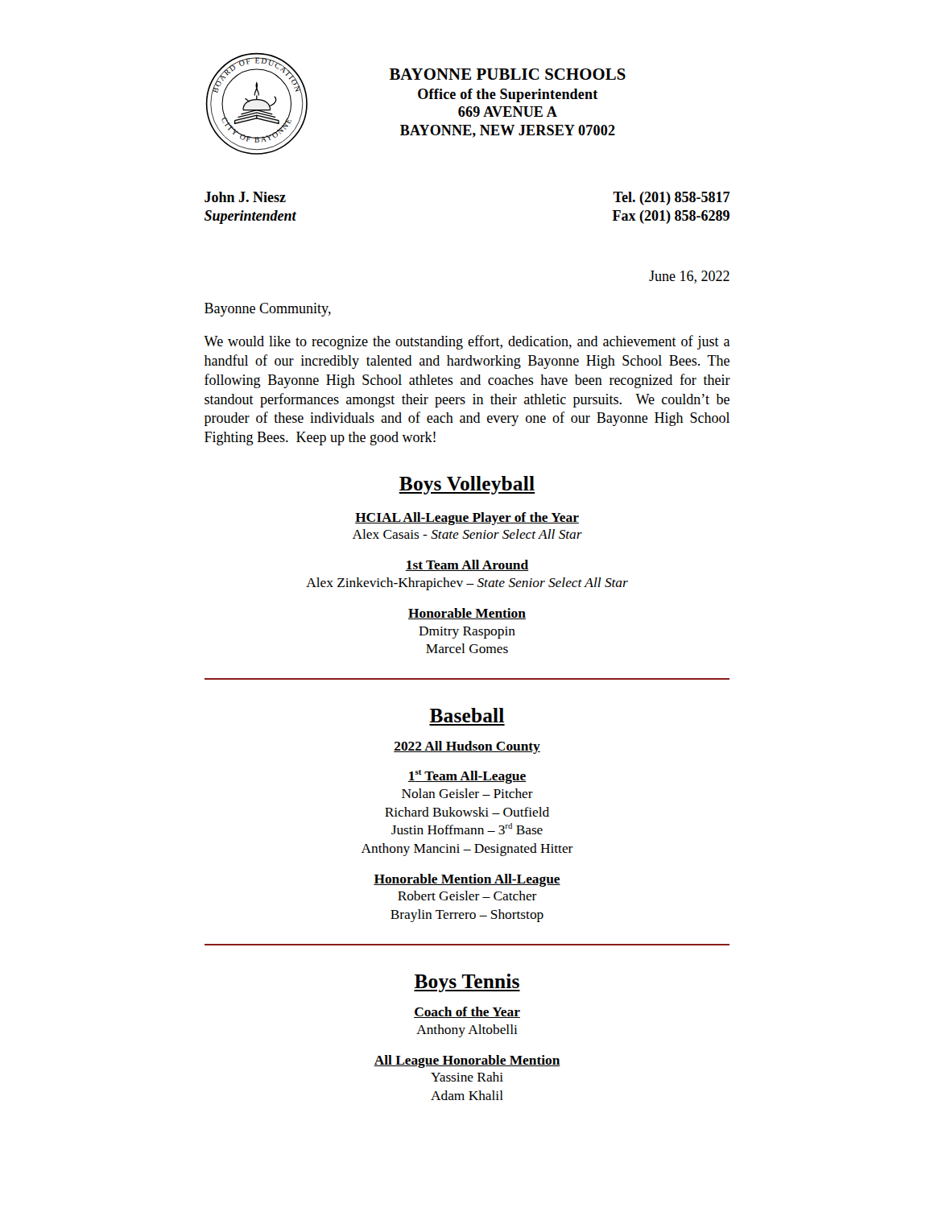BOARD OF EDUCATION CITY OF BAYONNE
BAYONNE PUBLIC SCHOOLS
Office of the Superintendent
669 AVENUE A
BAYONNE, NEW JERSEY 07002
John J. Niesz
Superintendent
Tel. (201) 858-5817
Fax (201) 858-6289
June 16, 2022
Bayonne Community,
We would like to recognize the outstanding effort, dedication, and achievement of just a handful of our incredibly talented and hardworking Bayonne High School Bees. The following Bayonne High School athletes and coaches have been recognized for their standout performances amongst their peers in their athletic pursuits. We couldn’t be prouder of these individuals and of each and every one of our Bayonne High School Fighting Bees. Keep up the good work!
Boys Volleyball
HCIAL All-League Player of the Year
Alex Casais - State Senior Select All Star
1st Team All Around
Alex Zinkevich-Khrapichev – State Senior Select All Star
Honorable Mention
Dmitry Raspopin
Marcel Gomes
Baseball
2022 All Hudson County
1st Team All-League
Nolan Geisler – Pitcher
Richard Bukowski – Outfield
Justin Hoffmann – 3rd Base
Anthony Mancini – Designated Hitter
Honorable Mention All-League
Robert Geisler – Catcher
Braylin Terrero – Shortstop
Boys Tennis
Coach of the Year
Anthony Altobelli
All League Honorable Mention
Yassine Rahi
Adam Khalil